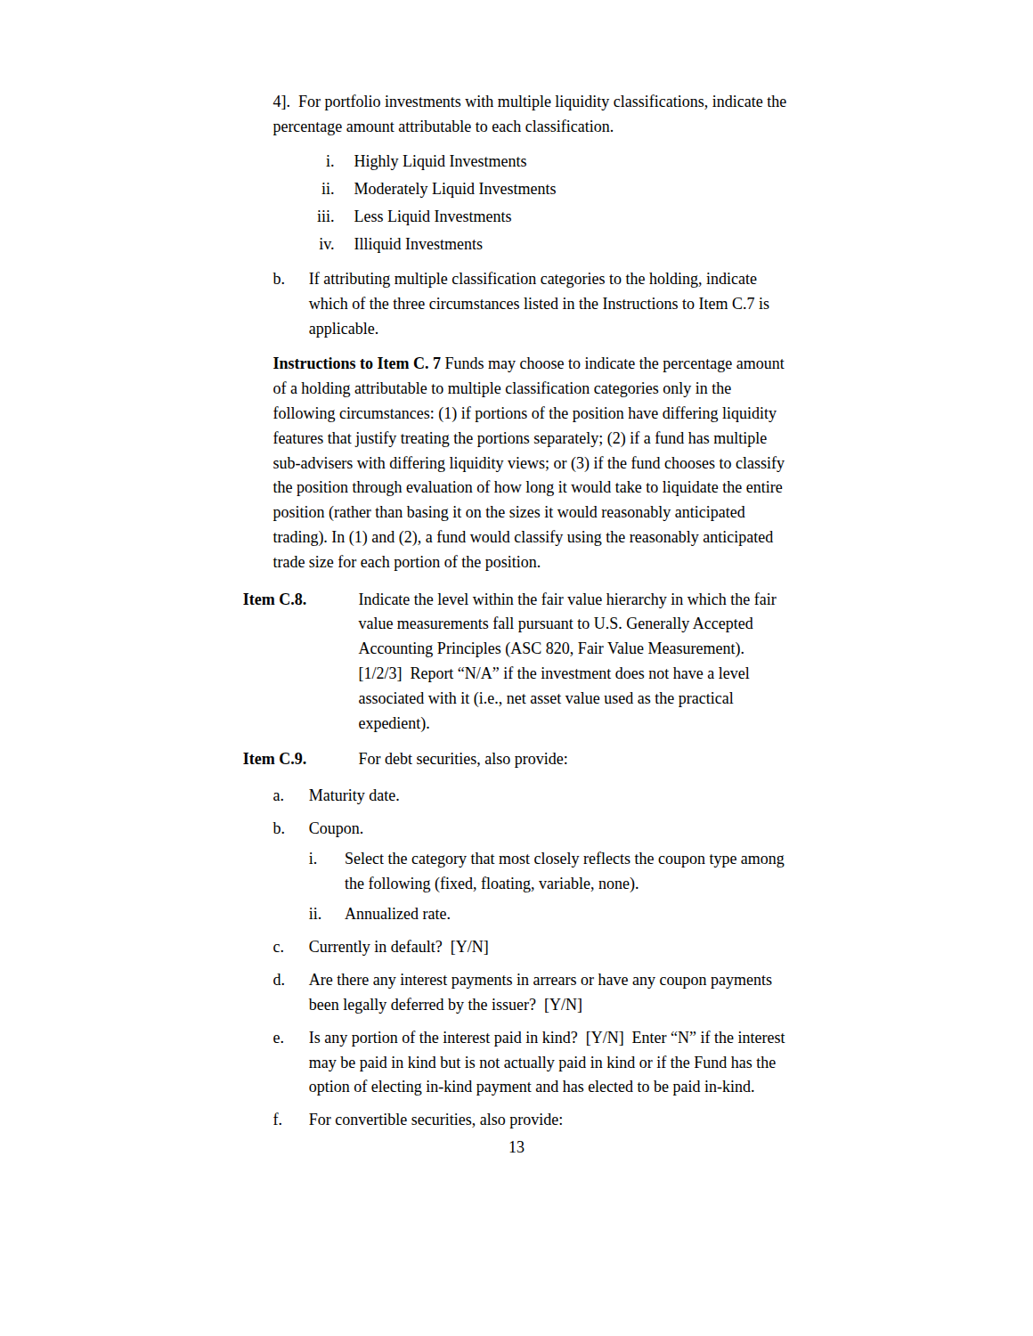4]. For portfolio investments with multiple liquidity classifications, indicate the percentage amount attributable to each classification.
i. Highly Liquid Investments
ii. Moderately Liquid Investments
iii. Less Liquid Investments
iv. Illiquid Investments
b. If attributing multiple classification categories to the holding, indicate which of the three circumstances listed in the Instructions to Item C.7 is applicable.
Instructions to Item C. 7 Funds may choose to indicate the percentage amount of a holding attributable to multiple classification categories only in the following circumstances: (1) if portions of the position have differing liquidity features that justify treating the portions separately; (2) if a fund has multiple sub-advisers with differing liquidity views; or (3) if the fund chooses to classify the position through evaluation of how long it would take to liquidate the entire position (rather than basing it on the sizes it would reasonably anticipated trading). In (1) and (2), a fund would classify using the reasonably anticipated trade size for each portion of the position.
Item C.8.
Indicate the level within the fair value hierarchy in which the fair value measurements fall pursuant to U.S. Generally Accepted Accounting Principles (ASC 820, Fair Value Measurement). [1/2/3] Report “N/A” if the investment does not have a level associated with it (i.e., net asset value used as the practical expedient).
Item C.9.
For debt securities, also provide:
a. Maturity date.
b. Coupon.
i. Select the category that most closely reflects the coupon type among the following (fixed, floating, variable, none).
ii. Annualized rate.
c. Currently in default? [Y/N]
d. Are there any interest payments in arrears or have any coupon payments been legally deferred by the issuer? [Y/N]
e. Is any portion of the interest paid in kind? [Y/N] Enter “N” if the interest may be paid in kind but is not actually paid in kind or if the Fund has the option of electing in-kind payment and has elected to be paid in-kind.
f. For convertible securities, also provide:
13